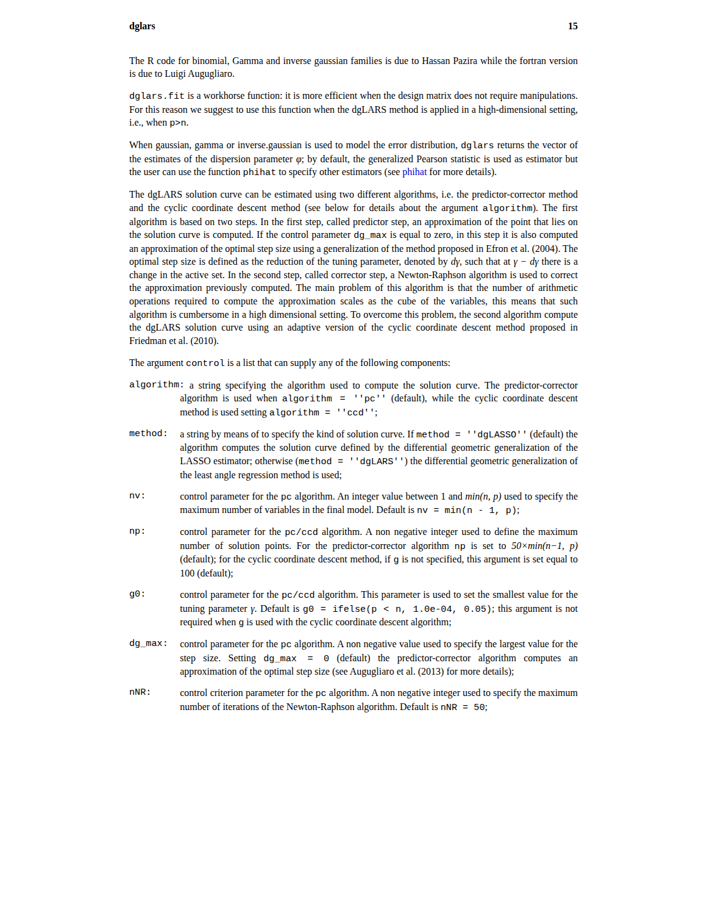dglars 15
The R code for binomial, Gamma and inverse gaussian families is due to Hassan Pazira while the fortran version is due to Luigi Augugliaro.
dglars.fit is a workhorse function: it is more efficient when the design matrix does not require manipulations. For this reason we suggest to use this function when the dgLARS method is applied in a high-dimensional setting, i.e., when p>n.
When gaussian, gamma or inverse.gaussian is used to model the error distribution, dglars returns the vector of the estimates of the dispersion parameter φ; by default, the generalized Pearson statistic is used as estimator but the user can use the function phihat to specify other estimators (see phihat for more details).
The dgLARS solution curve can be estimated using two different algorithms, i.e. the predictor-corrector method and the cyclic coordinate descent method (see below for details about the argument algorithm). The first algorithm is based on two steps. In the first step, called predictor step, an approximation of the point that lies on the solution curve is computed. If the control parameter dg_max is equal to zero, in this step it is also computed an approximation of the optimal step size using a generalization of the method proposed in Efron et al. (2004). The optimal step size is defined as the reduction of the tuning parameter, denoted by dγ, such that at γ − dγ there is a change in the active set. In the second step, called corrector step, a Newton-Raphson algorithm is used to correct the approximation previously computed. The main problem of this algorithm is that the number of arithmetic operations required to compute the approximation scales as the cube of the variables, this means that such algorithm is cumbersome in a high dimensional setting. To overcome this problem, the second algorithm compute the dgLARS solution curve using an adaptive version of the cyclic coordinate descent method proposed in Friedman et al. (2010).
The argument control is a list that can supply any of the following components:
algorithm:
a string specifying the algorithm used to compute the solution curve. The predictor-corrector algorithm is used when algorithm = ''pc'' (default), while the cyclic coordinate descent method is used setting algorithm = ''ccd'';
method:
a string by means of to specify the kind of solution curve. If method = ''dgLASSO'' (default) the algorithm computes the solution curve defined by the differential geometric generalization of the LASSO estimator; otherwise (method = ''dgLARS'') the differential geometric generalization of the least angle regression method is used;
nv:
control parameter for the pc algorithm. An integer value between 1 and min(n, p) used to specify the maximum number of variables in the final model. Default is nv = min(n - 1, p);
np:
control parameter for the pc/ccd algorithm. A non negative integer used to define the maximum number of solution points. For the predictor-corrector algorithm np is set to 50×min(n−1, p) (default); for the cyclic coordinate descent method, if g is not specified, this argument is set equal to 100 (default);
g0:
control parameter for the pc/ccd algorithm. This parameter is used to set the smallest value for the tuning parameter γ. Default is g0 = ifelse(p < n, 1.0e-04, 0.05); this argument is not required when g is used with the cyclic coordinate descent algorithm;
dg_max:
control parameter for the pc algorithm. A non negative value used to specify the largest value for the step size. Setting dg_max = 0 (default) the predictor-corrector algorithm computes an approximation of the optimal step size (see Augugliaro et al. (2013) for more details);
nNR:
control criterion parameter for the pc algorithm. A non negative integer used to specify the maximum number of iterations of the Newton-Raphson algorithm. Default is nNR = 50;